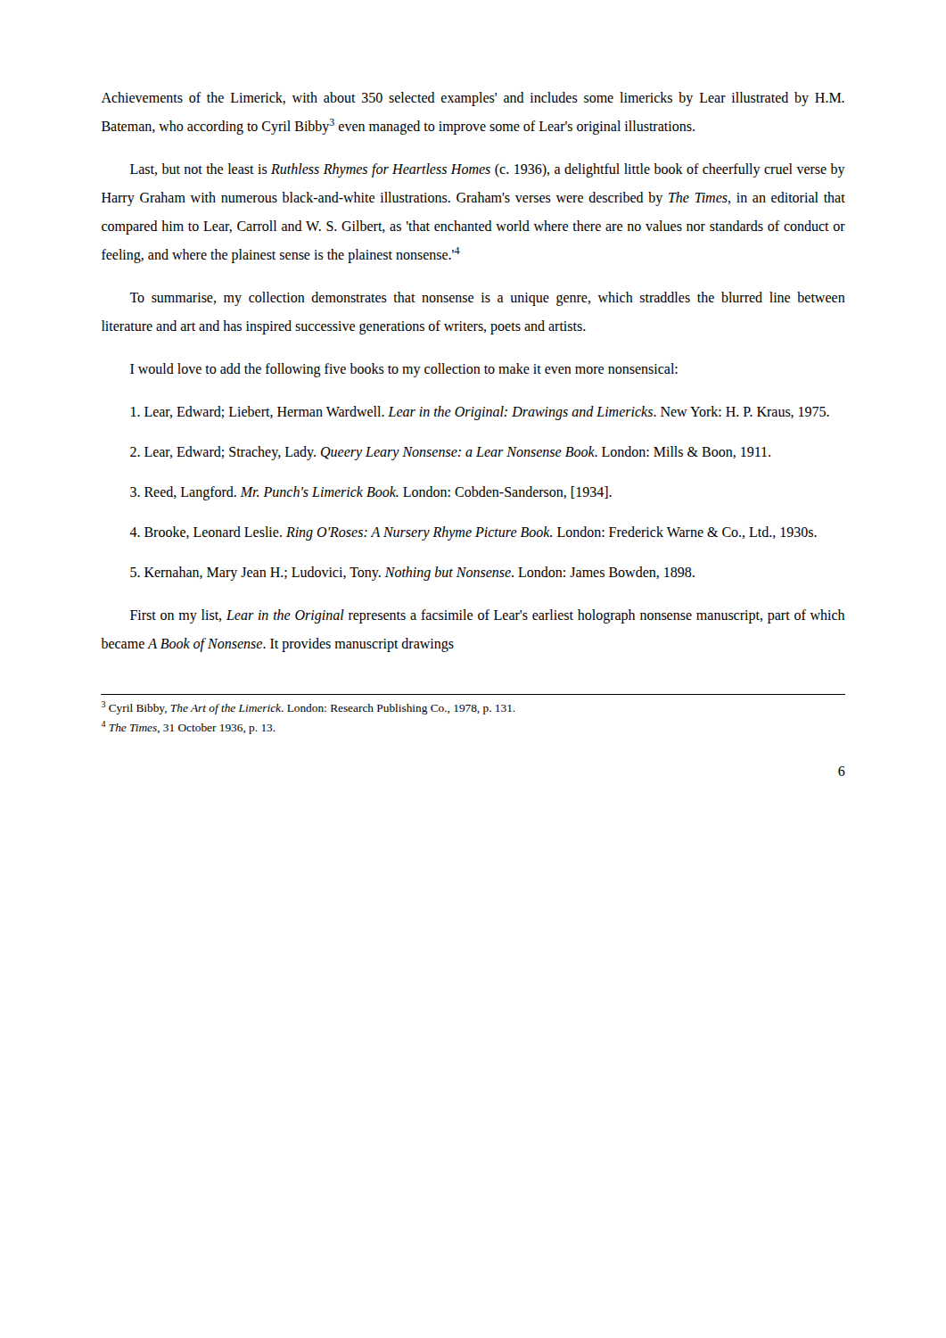Achievements of the Limerick, with about 350 selected examples' and includes some limericks by Lear illustrated by H.M. Bateman, who according to Cyril Bibby3 even managed to improve some of Lear's original illustrations.
Last, but not the least is Ruthless Rhymes for Heartless Homes (c. 1936), a delightful little book of cheerfully cruel verse by Harry Graham with numerous black-and-white illustrations. Graham's verses were described by The Times, in an editorial that compared him to Lear, Carroll and W. S. Gilbert, as 'that enchanted world where there are no values nor standards of conduct or feeling, and where the plainest sense is the plainest nonsense.'4
To summarise, my collection demonstrates that nonsense is a unique genre, which straddles the blurred line between literature and art and has inspired successive generations of writers, poets and artists.
I would love to add the following five books to my collection to make it even more nonsensical:
Lear, Edward; Liebert, Herman Wardwell. Lear in the Original: Drawings and Limericks. New York: H. P. Kraus, 1975.
Lear, Edward; Strachey, Lady. Queery Leary Nonsense: a Lear Nonsense Book. London: Mills & Boon, 1911.
Reed, Langford. Mr. Punch's Limerick Book. London: Cobden-Sanderson, [1934].
Brooke, Leonard Leslie. Ring O'Roses: A Nursery Rhyme Picture Book. London: Frederick Warne & Co., Ltd., 1930s.
Kernahan, Mary Jean H.; Ludovici, Tony. Nothing but Nonsense. London: James Bowden, 1898.
First on my list, Lear in the Original represents a facsimile of Lear's earliest holograph nonsense manuscript, part of which became A Book of Nonsense. It provides manuscript drawings
3 Cyril Bibby, The Art of the Limerick. London: Research Publishing Co., 1978, p. 131.
4 The Times, 31 October 1936, p. 13.
6